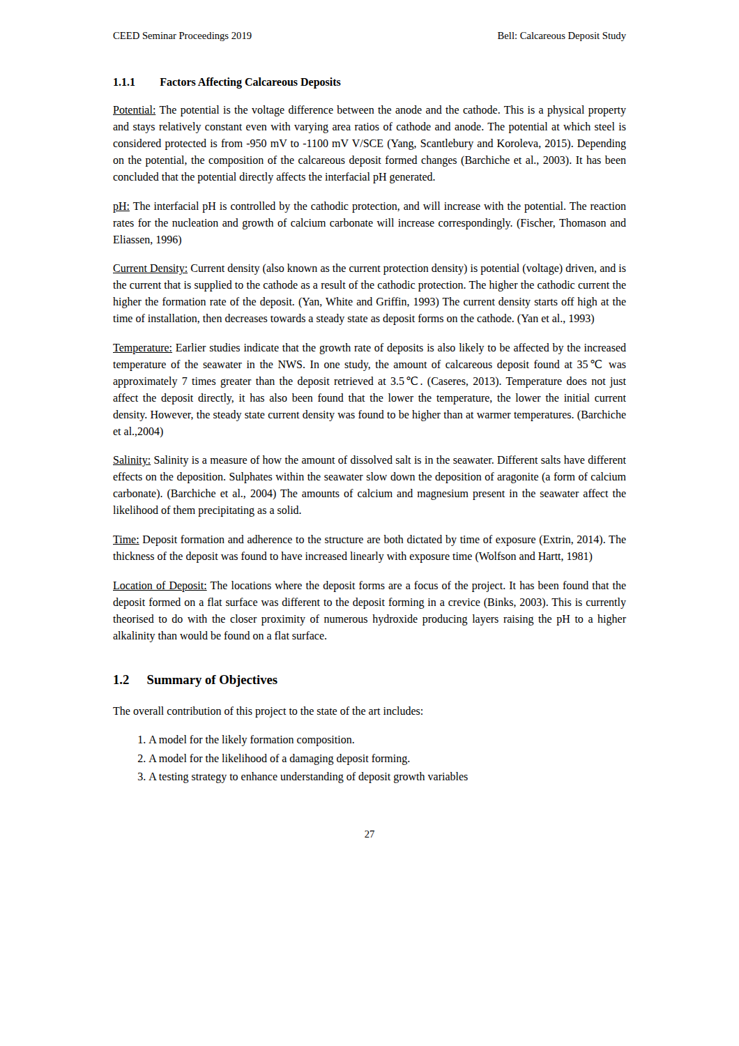CEED Seminar Proceedings 2019 Bell: Calcareous Deposit Study
1.1.1 Factors Affecting Calcareous Deposits
Potential: The potential is the voltage difference between the anode and the cathode. This is a physical property and stays relatively constant even with varying area ratios of cathode and anode. The potential at which steel is considered protected is from -950 mV to -1100 mV V/SCE (Yang, Scantlebury and Koroleva, 2015). Depending on the potential, the composition of the calcareous deposit formed changes (Barchiche et al., 2003). It has been concluded that the potential directly affects the interfacial pH generated.
pH: The interfacial pH is controlled by the cathodic protection, and will increase with the potential. The reaction rates for the nucleation and growth of calcium carbonate will increase correspondingly. (Fischer, Thomason and Eliassen, 1996)
Current Density: Current density (also known as the current protection density) is potential (voltage) driven, and is the current that is supplied to the cathode as a result of the cathodic protection. The higher the cathodic current the higher the formation rate of the deposit. (Yan, White and Griffin, 1993) The current density starts off high at the time of installation, then decreases towards a steady state as deposit forms on the cathode. (Yan et al., 1993)
Temperature: Earlier studies indicate that the growth rate of deposits is also likely to be affected by the increased temperature of the seawater in the NWS. In one study, the amount of calcareous deposit found at 35℃ was approximately 7 times greater than the deposit retrieved at 3.5℃. (Caseres, 2013). Temperature does not just affect the deposit directly, it has also been found that the lower the temperature, the lower the initial current density. However, the steady state current density was found to be higher than at warmer temperatures. (Barchiche et al.,2004)
Salinity: Salinity is a measure of how the amount of dissolved salt is in the seawater. Different salts have different effects on the deposition. Sulphates within the seawater slow down the deposition of aragonite (a form of calcium carbonate). (Barchiche et al., 2004) The amounts of calcium and magnesium present in the seawater affect the likelihood of them precipitating as a solid.
Time: Deposit formation and adherence to the structure are both dictated by time of exposure (Extrin, 2014). The thickness of the deposit was found to have increased linearly with exposure time (Wolfson and Hartt, 1981)
Location of Deposit: The locations where the deposit forms are a focus of the project. It has been found that the deposit formed on a flat surface was different to the deposit forming in a crevice (Binks, 2003). This is currently theorised to do with the closer proximity of numerous hydroxide producing layers raising the pH to a higher alkalinity than would be found on a flat surface.
1.2 Summary of Objectives
The overall contribution of this project to the state of the art includes:
A model for the likely formation composition.
A model for the likelihood of a damaging deposit forming.
A testing strategy to enhance understanding of deposit growth variables
27